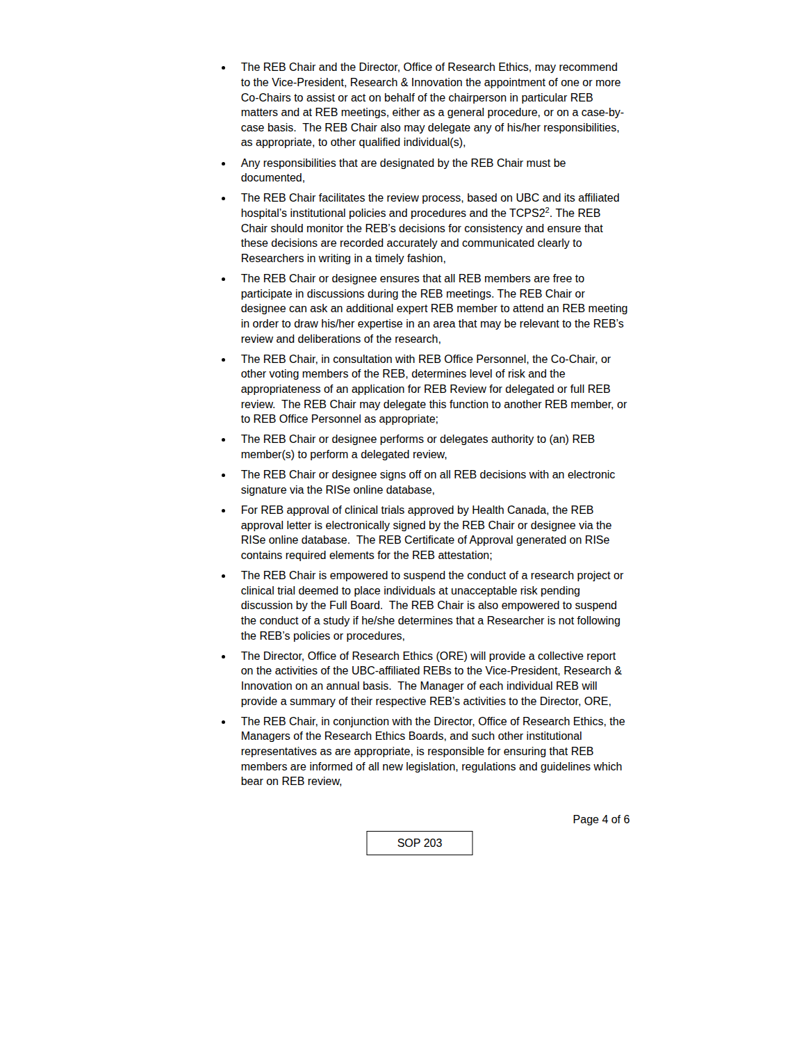The REB Chair and the Director, Office of Research Ethics, may recommend to the Vice-President, Research & Innovation the appointment of one or more Co-Chairs to assist or act on behalf of the chairperson in particular REB matters and at REB meetings, either as a general procedure, or on a case-by-case basis. The REB Chair also may delegate any of his/her responsibilities, as appropriate, to other qualified individual(s),
Any responsibilities that are designated by the REB Chair must be documented,
The REB Chair facilitates the review process, based on UBC and its affiliated hospital’s institutional policies and procedures and the TCPS22. The REB Chair should monitor the REB’s decisions for consistency and ensure that these decisions are recorded accurately and communicated clearly to Researchers in writing in a timely fashion,
The REB Chair or designee ensures that all REB members are free to participate in discussions during the REB meetings. The REB Chair or designee can ask an additional expert REB member to attend an REB meeting in order to draw his/her expertise in an area that may be relevant to the REB’s review and deliberations of the research,
The REB Chair, in consultation with REB Office Personnel, the Co-Chair, or other voting members of the REB, determines level of risk and the appropriateness of an application for REB Review for delegated or full REB review. The REB Chair may delegate this function to another REB member, or to REB Office Personnel as appropriate;
The REB Chair or designee performs or delegates authority to (an) REB member(s) to perform a delegated review,
The REB Chair or designee signs off on all REB decisions with an electronic signature via the RISe online database,
For REB approval of clinical trials approved by Health Canada, the REB approval letter is electronically signed by the REB Chair or designee via the RISe online database. The REB Certificate of Approval generated on RISe contains required elements for the REB attestation;
The REB Chair is empowered to suspend the conduct of a research project or clinical trial deemed to place individuals at unacceptable risk pending discussion by the Full Board. The REB Chair is also empowered to suspend the conduct of a study if he/she determines that a Researcher is not following the REB’s policies or procedures,
The Director, Office of Research Ethics (ORE) will provide a collective report on the activities of the UBC-affiliated REBs to the Vice-President, Research & Innovation on an annual basis. The Manager of each individual REB will provide a summary of their respective REB’s activities to the Director, ORE,
The REB Chair, in conjunction with the Director, Office of Research Ethics, the Managers of the Research Ethics Boards, and such other institutional representatives as are appropriate, is responsible for ensuring that REB members are informed of all new legislation, regulations and guidelines which bear on REB review,
Page 4 of 6
SOP 203